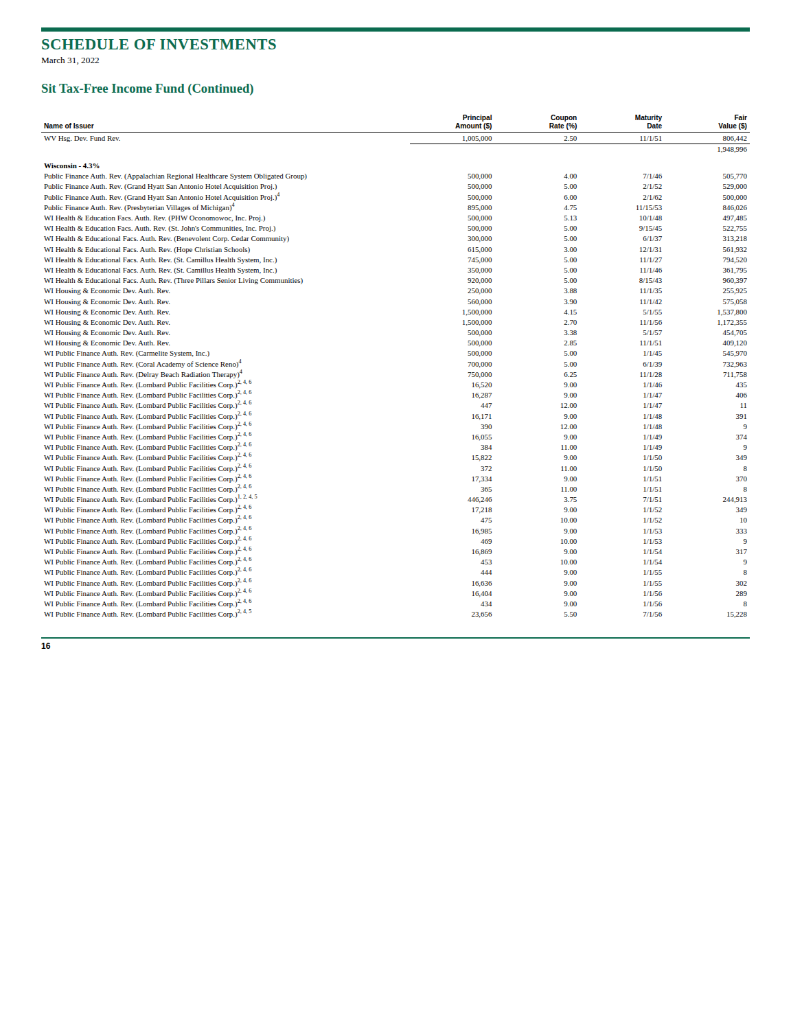SCHEDULE OF INVESTMENTS
March 31, 2022
Sit Tax-Free Income Fund (Continued)
| Name of Issuer | Principal Amount ($) | Coupon Rate (%) | Maturity Date | Fair Value ($) |
| --- | --- | --- | --- | --- |
| WV Hsg. Dev. Fund Rev. | 1,005,000 | 2.50 | 11/1/51 | 806,442 |
| | | | | 1,948,996 |
| Wisconsin - 4.3% | | | | |
| Public Finance Auth. Rev. (Appalachian Regional Healthcare System Obligated Group) | 500,000 | 4.00 | 7/1/46 | 505,770 |
| Public Finance Auth. Rev. (Grand Hyatt San Antonio Hotel Acquisition Proj.) | 500,000 | 5.00 | 2/1/52 | 529,000 |
| Public Finance Auth. Rev. (Grand Hyatt San Antonio Hotel Acquisition Proj.) 4 | 500,000 | 6.00 | 2/1/62 | 500,000 |
| Public Finance Auth. Rev. (Presbyterian Villages of Michigan) 4 | 895,000 | 4.75 | 11/15/53 | 846,026 |
| WI Health & Education Facs. Auth. Rev. (PHW Oconomowoc, Inc. Proj.) | 500,000 | 5.13 | 10/1/48 | 497,485 |
| WI Health & Education Facs. Auth. Rev. (St. John's Communities, Inc. Proj.) | 500,000 | 5.00 | 9/15/45 | 522,755 |
| WI Health & Educational Facs. Auth. Rev. (Benevolent Corp. Cedar Community) | 300,000 | 5.00 | 6/1/37 | 313,218 |
| WI Health & Educational Facs. Auth. Rev. (Hope Christian Schools) | 615,000 | 3.00 | 12/1/31 | 561,932 |
| WI Health & Educational Facs. Auth. Rev. (St. Camillus Health System, Inc.) | 745,000 | 5.00 | 11/1/27 | 794,520 |
| WI Health & Educational Facs. Auth. Rev. (St. Camillus Health System, Inc.) | 350,000 | 5.00 | 11/1/46 | 361,795 |
| WI Health & Educational Facs. Auth. Rev. (Three Pillars Senior Living Communities) | 920,000 | 5.00 | 8/15/43 | 960,397 |
| WI Housing & Economic Dev. Auth. Rev. | 250,000 | 3.88 | 11/1/35 | 255,925 |
| WI Housing & Economic Dev. Auth. Rev. | 560,000 | 3.90 | 11/1/42 | 575,058 |
| WI Housing & Economic Dev. Auth. Rev. | 1,500,000 | 4.15 | 5/1/55 | 1,537,800 |
| WI Housing & Economic Dev. Auth. Rev. | 1,500,000 | 2.70 | 11/1/56 | 1,172,355 |
| WI Housing & Economic Dev. Auth. Rev. | 500,000 | 3.38 | 5/1/57 | 454,705 |
| WI Housing & Economic Dev. Auth. Rev. | 500,000 | 2.85 | 11/1/51 | 409,120 |
| WI Public Finance Auth. Rev. (Carmelite System, Inc.) | 500,000 | 5.00 | 1/1/45 | 545,970 |
| WI Public Finance Auth. Rev. (Coral Academy of Science Reno) 4 | 700,000 | 5.00 | 6/1/39 | 732,963 |
| WI Public Finance Auth. Rev. (Delray Beach Radiation Therapy) 4 | 750,000 | 6.25 | 11/1/28 | 711,758 |
| WI Public Finance Auth. Rev. (Lombard Public Facilities Corp.) 2, 4, 6 | 16,520 | 9.00 | 1/1/46 | 435 |
| WI Public Finance Auth. Rev. (Lombard Public Facilities Corp.) 2, 4, 6 | 16,287 | 9.00 | 1/1/47 | 406 |
| WI Public Finance Auth. Rev. (Lombard Public Facilities Corp.) 2, 4, 6 | 447 | 12.00 | 1/1/47 | 11 |
| WI Public Finance Auth. Rev. (Lombard Public Facilities Corp.) 2, 4, 6 | 16,171 | 9.00 | 1/1/48 | 391 |
| WI Public Finance Auth. Rev. (Lombard Public Facilities Corp.) 2, 4, 6 | 390 | 12.00 | 1/1/48 | 9 |
| WI Public Finance Auth. Rev. (Lombard Public Facilities Corp.) 2, 4, 6 | 16,055 | 9.00 | 1/1/49 | 374 |
| WI Public Finance Auth. Rev. (Lombard Public Facilities Corp.) 2, 4, 6 | 384 | 11.00 | 1/1/49 | 9 |
| WI Public Finance Auth. Rev. (Lombard Public Facilities Corp.) 2, 4, 6 | 15,822 | 9.00 | 1/1/50 | 349 |
| WI Public Finance Auth. Rev. (Lombard Public Facilities Corp.) 2, 4, 6 | 372 | 11.00 | 1/1/50 | 8 |
| WI Public Finance Auth. Rev. (Lombard Public Facilities Corp.) 2, 4, 6 | 17,334 | 9.00 | 1/1/51 | 370 |
| WI Public Finance Auth. Rev. (Lombard Public Facilities Corp.) 2, 4, 6 | 365 | 11.00 | 1/1/51 | 8 |
| WI Public Finance Auth. Rev. (Lombard Public Facilities Corp.) 1, 2, 4, 5 | 446,246 | 3.75 | 7/1/51 | 244,913 |
| WI Public Finance Auth. Rev. (Lombard Public Facilities Corp.) 2, 4, 6 | 17,218 | 9.00 | 1/1/52 | 349 |
| WI Public Finance Auth. Rev. (Lombard Public Facilities Corp.) 2, 4, 6 | 475 | 10.00 | 1/1/52 | 10 |
| WI Public Finance Auth. Rev. (Lombard Public Facilities Corp.) 2, 4, 6 | 16,985 | 9.00 | 1/1/53 | 333 |
| WI Public Finance Auth. Rev. (Lombard Public Facilities Corp.) 2, 4, 6 | 469 | 10.00 | 1/1/53 | 9 |
| WI Public Finance Auth. Rev. (Lombard Public Facilities Corp.) 2, 4, 6 | 16,869 | 9.00 | 1/1/54 | 317 |
| WI Public Finance Auth. Rev. (Lombard Public Facilities Corp.) 2, 4, 6 | 453 | 10.00 | 1/1/54 | 9 |
| WI Public Finance Auth. Rev. (Lombard Public Facilities Corp.) 2, 4, 6 | 444 | 9.00 | 1/1/55 | 8 |
| WI Public Finance Auth. Rev. (Lombard Public Facilities Corp.) 2, 4, 6 | 16,636 | 9.00 | 1/1/55 | 302 |
| WI Public Finance Auth. Rev. (Lombard Public Facilities Corp.) 2, 4, 6 | 16,404 | 9.00 | 1/1/56 | 289 |
| WI Public Finance Auth. Rev. (Lombard Public Facilities Corp.) 2, 4, 6 | 434 | 9.00 | 1/1/56 | 8 |
| WI Public Finance Auth. Rev. (Lombard Public Facilities Corp.) 2, 4, 5 | 23,656 | 5.50 | 7/1/56 | 15,228 |
16